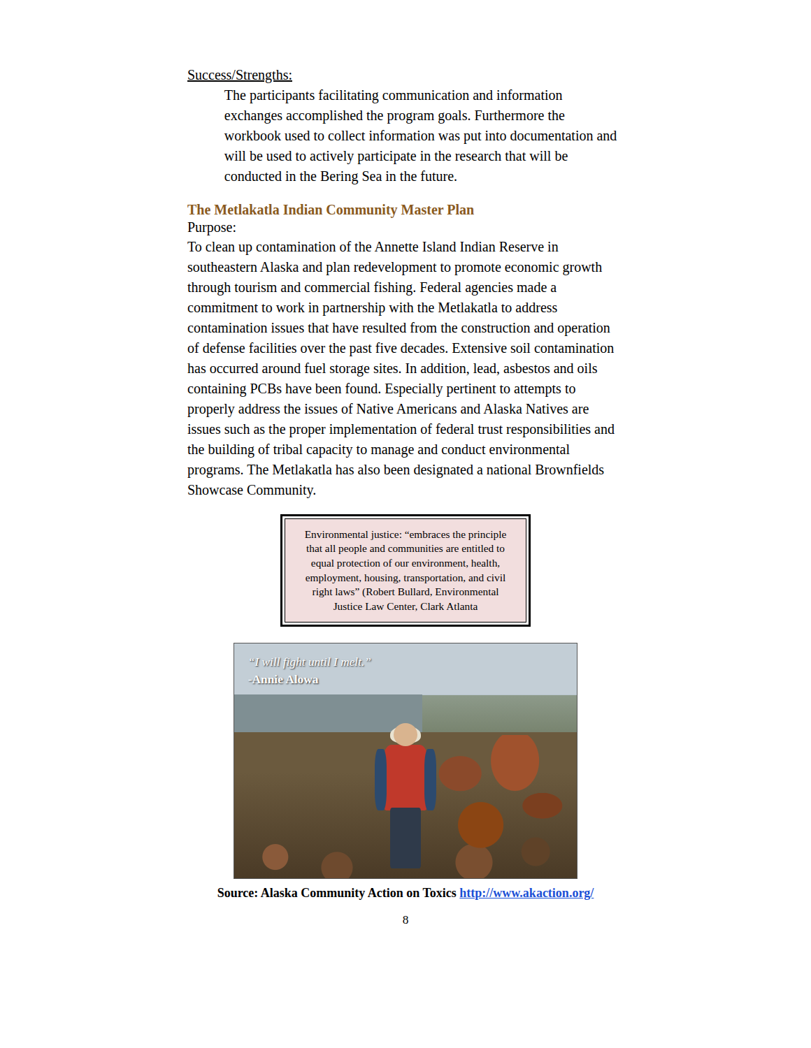Success/Strengths:
The participants facilitating communication and information exchanges accomplished the program goals. Furthermore the workbook used to collect information was put into documentation and will be used to actively participate in the research that will be conducted in the Bering Sea in the future.
The Metlakatla Indian Community Master Plan
Purpose:
To clean up contamination of the Annette Island Indian Reserve in southeastern Alaska and plan redevelopment to promote economic growth through tourism and commercial fishing. Federal agencies made a commitment to work in partnership with the Metlakatla to address contamination issues that have resulted from the construction and operation of defense facilities over the past five decades. Extensive soil contamination has occurred around fuel storage sites. In addition, lead, asbestos and oils containing PCBs have been found. Especially pertinent to attempts to properly address the issues of Native Americans and Alaska Natives are issues such as the proper implementation of federal trust responsibilities and the building of tribal capacity to manage and conduct environmental programs. The Metlakatla has also been designated a national Brownfields Showcase Community.
Environmental justice: “embraces the principle that all people and communities are entitled to equal protection of our environment, health, employment, housing, transportation, and civil right laws” (Robert Bullard, Environmental Justice Law Center, Clark Atlanta
“I will fight until I melt.” -Annie Alowa
Source: Alaska Community Action on Toxics http://www.akaction.org/
8